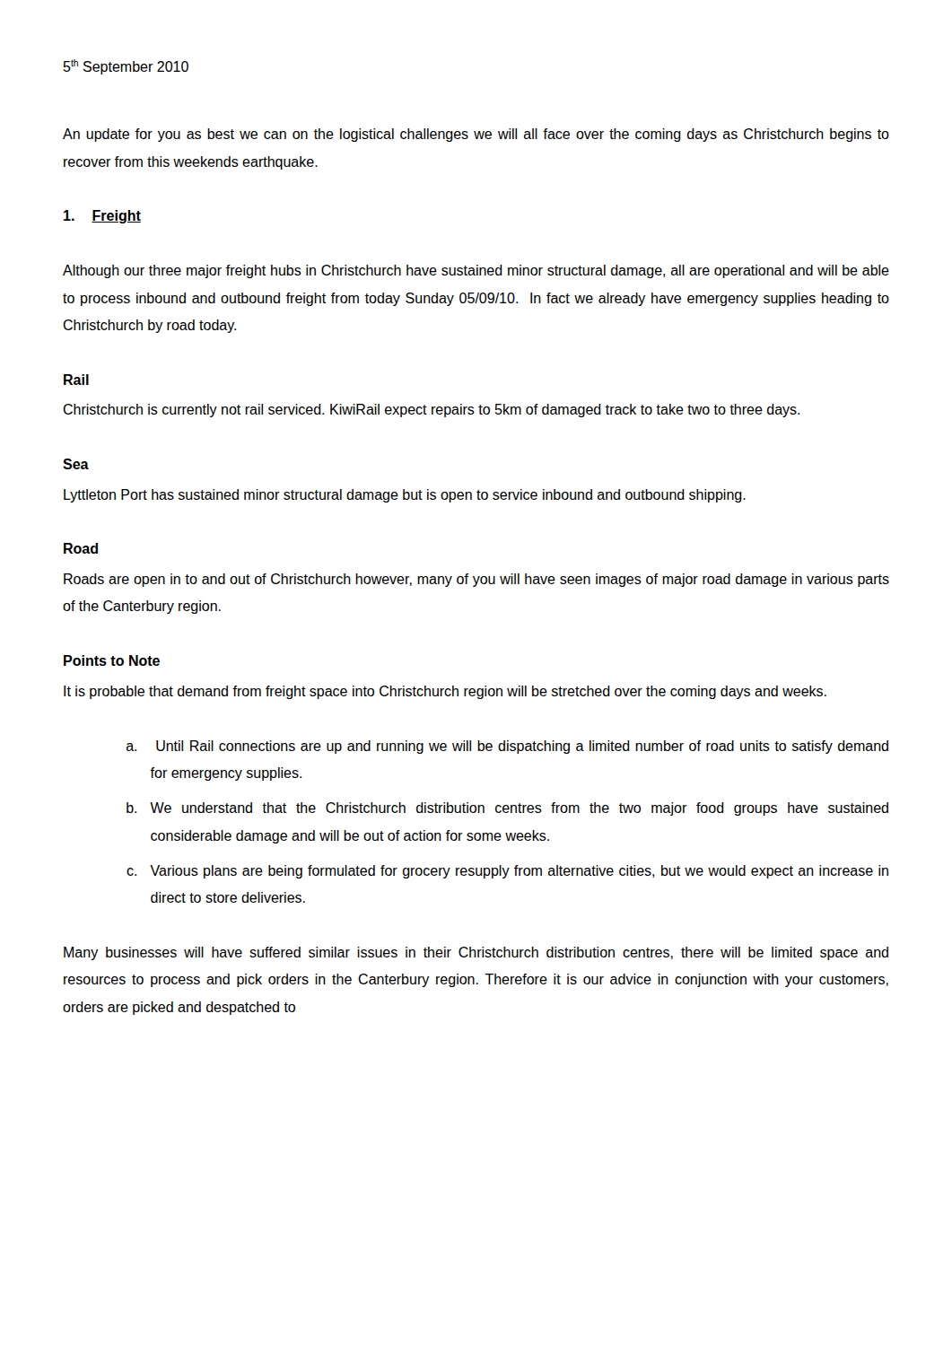5th September 2010
An update for you as best we can on the logistical challenges we will all face over the coming days as Christchurch begins to recover from this weekends earthquake.
1. Freight
Although our three major freight hubs in Christchurch have sustained minor structural damage, all are operational and will be able to process inbound and outbound freight from today Sunday 05/09/10. In fact we already have emergency supplies heading to Christchurch by road today.
Rail
Christchurch is currently not rail serviced. KiwiRail expect repairs to 5km of damaged track to take two to three days.
Sea
Lyttleton Port has sustained minor structural damage but is open to service inbound and outbound shipping.
Road
Roads are open in to and out of Christchurch however, many of you will have seen images of major road damage in various parts of the Canterbury region.
Points to Note
It is probable that demand from freight space into Christchurch region will be stretched over the coming days and weeks.
Until Rail connections are up and running we will be dispatching a limited number of road units to satisfy demand for emergency supplies.
We understand that the Christchurch distribution centres from the two major food groups have sustained considerable damage and will be out of action for some weeks.
Various plans are being formulated for grocery resupply from alternative cities, but we would expect an increase in direct to store deliveries.
Many businesses will have suffered similar issues in their Christchurch distribution centres, there will be limited space and resources to process and pick orders in the Canterbury region. Therefore it is our advice in conjunction with your customers, orders are picked and despatched to